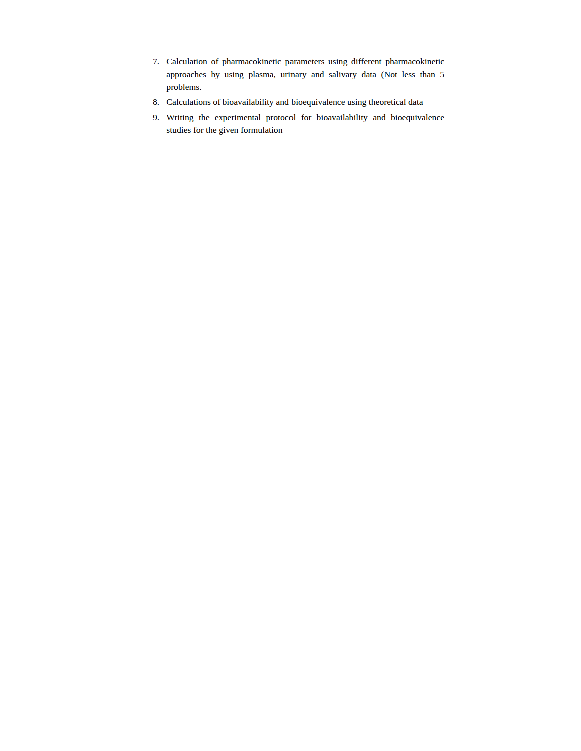Calculation of pharmacokinetic parameters using different pharmacokinetic approaches by using plasma, urinary and salivary data (Not less than 5 problems.
Calculations of bioavailability and bioequivalence using theoretical data
Writing the experimental protocol for bioavailability and bioequivalence studies for the given formulation